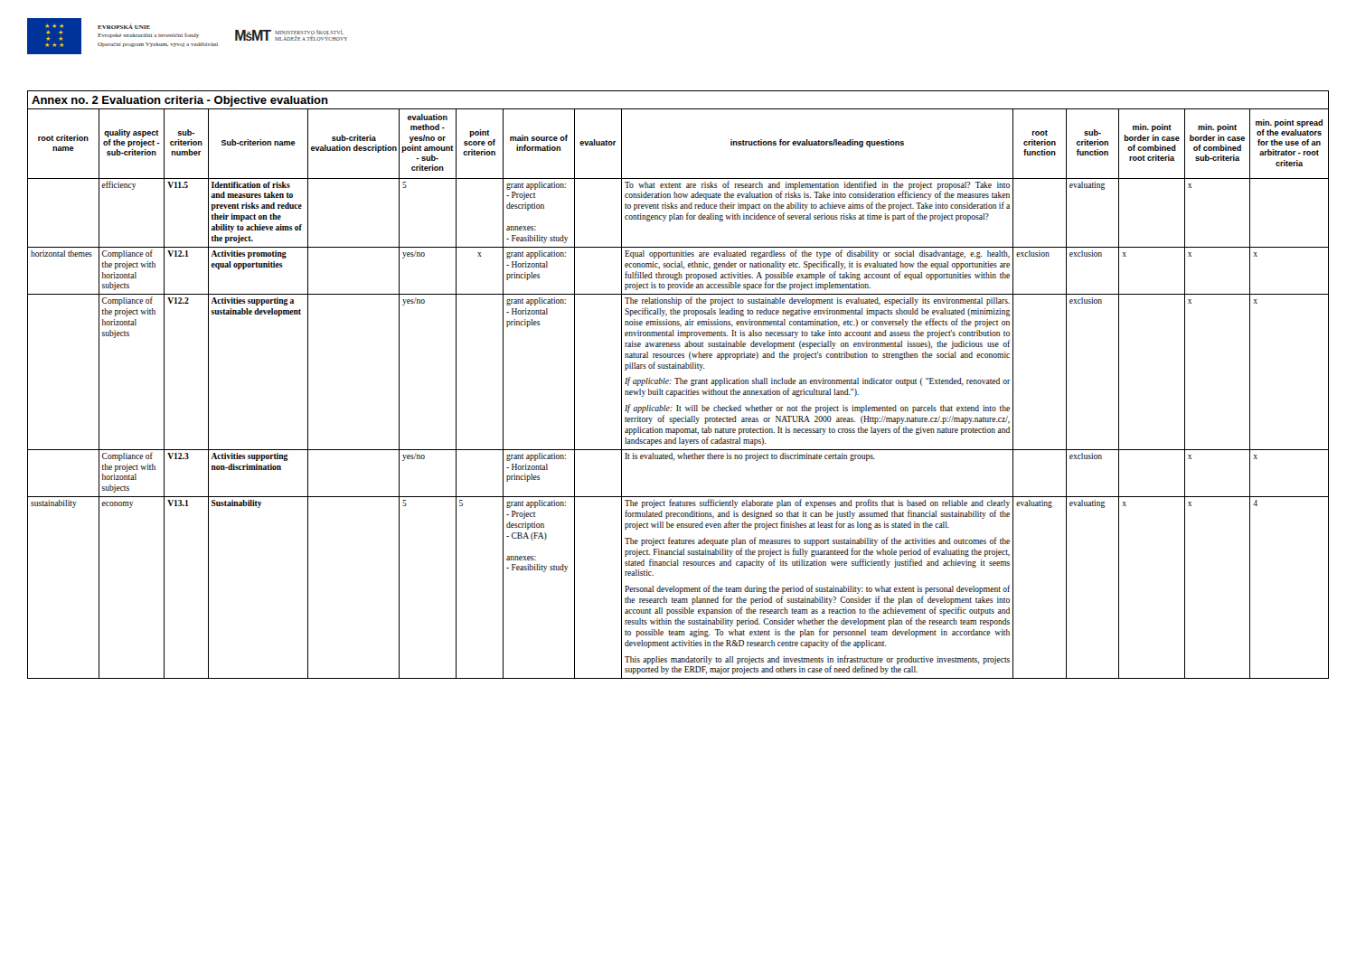★ ★ ★
★ ★
★ ★
★ ★ ★
EVROPSKÁ UNIE
Evropské strukturální a investiční fondy
Operační program Výzkum, vývoj a vzdělávání
MŠMT MINISTERSTVO ŠKOLSTVÍ,
MLÁDEŽE A TĚLOVÝCHOVY
Annex no. 2 Evaluation criteria - Objective evaluation
| root criterion name | quality aspect of the project - sub-criterion | sub-criterion number | Sub-criterion name | sub-criteria evaluation description | evaluation method - yes/no or point amount - sub-criterion | point score of criterion | main source of information | evaluator | instructions for evaluators/leading questions | root criterion function | sub-criterion function | min. point border in case of combined root criteria | min. point border in case of combined sub-criteria | min. point spread of the evaluators for the use of an arbitrator - root criteria |
| --- | --- | --- | --- | --- | --- | --- | --- | --- | --- | --- | --- | --- | --- | --- |
| | efficiency | V11.5 | Identification of risks and measures taken to prevent risks and reduce their impact on the ability to achieve aims of the project. | | 5 | | grant application: - Project description annexes: - Feasibility study | | To what extent are risks of research and implementation identified in the project proposal? Take into consideration how adequate the evaluation of risks is. Take into consideration efficiency of the measures taken to prevent risks and reduce their impact on the ability to achieve aims of the project. Take into consideration if a contingency plan for dealing with incidence of several serious risks at time is part of the project proposal? | | evaluating | | x | |
| horizontal themes | Compliance of the project with horizontal subjects | V12.1 | Activities promoting equal opportunities | | yes/no | x | grant application: - Horizontal principles | | Equal opportunities are evaluated regardless of the type of disability or social disadvantage, e.g. health, economic, social, ethnic, gender or nationality etc. Specifically, it is evaluated how the equal opportunities are fulfilled through proposed activities. A possible example of taking account of equal opportunities within the project is to provide an accessible space for the project implementation. | exclusion | exclusion | x | x | x |
| | Compliance of the project with horizontal subjects | V12.2 | Activities supporting a sustainable development | | yes/no | | grant application: - Horizontal principles | | The relationship of the project to sustainable development is evaluated, especially its environmental pillars. Specifically, the proposals leading to reduce negative environmental impacts should be evaluated (minimizing noise emissions, air emissions, environmental contamination, etc.) or conversely the effects of the project on environmental improvements. It is also necessary to take into account and assess the project's contribution to raise awareness about sustainable development (especially on environmental issues), the judicious use of natural resources (where appropriate) and the project's contribution to strengthen the social and economic pillars of sustainability. If applicable: The grant application shall include an environmental indicator output ( "Extended, renovated or newly built capacities without the annexation of agricultural land."). If applicable: It will be checked whether or not the project is implemented on parcels that extend into the territory of specially protected areas or NATURA 2000 areas. (Http://mapy.nature.cz/.p://mapy.nature.cz/, application mapomat, tab nature protection. It is necessary to cross the layers of the given nature protection and landscapes and layers of cadastral maps). | | exclusion | | x | x |
| | Compliance of the project with horizontal subjects | V12.3 | Activities supporting non-discrimination | | yes/no | | grant application: - Horizontal principles | | It is evaluated, whether there is no project to discriminate certain groups. | | exclusion | | x | x |
| sustainability | economy | V13.1 | Sustainability | | 5 | 5 | grant application: - Project description - CBA (FA) annexes: - Feasibility study | | The project features sufficiently elaborate plan of expenses and profits that is based on reliable and clearly formulated preconditions, and is designed so that it can be justly assumed that financial sustainability of the project will be ensured even after the project finishes at least for as long as is stated in the call. The project features adequate plan of measures to support sustainability of the activities and outcomes of the project. Financial sustainability of the project is fully guaranteed for the whole period of evaluating the project, stated financial resources and capacity of its utilization were sufficiently justified and achieving it seems realistic. Personal development of the team during the period of sustainability: to what extent is personal development of the research team planned for the period of sustainability? Consider if the plan of development takes into account all possible expansion of the research team as a reaction to the achievement of specific outputs and results within the sustainability period. Consider whether the development plan of the research team responds to possible team aging. To what extent is the plan for personnel team development in accordance with development activities in the R&D research centre capacity of the applicant. This applies mandatorily to all projects and investments in infrastructure or productive investments, projects supported by the ERDF, major projects and others in case of need defined by the call. | evaluating | evaluating | x | x | 4 |